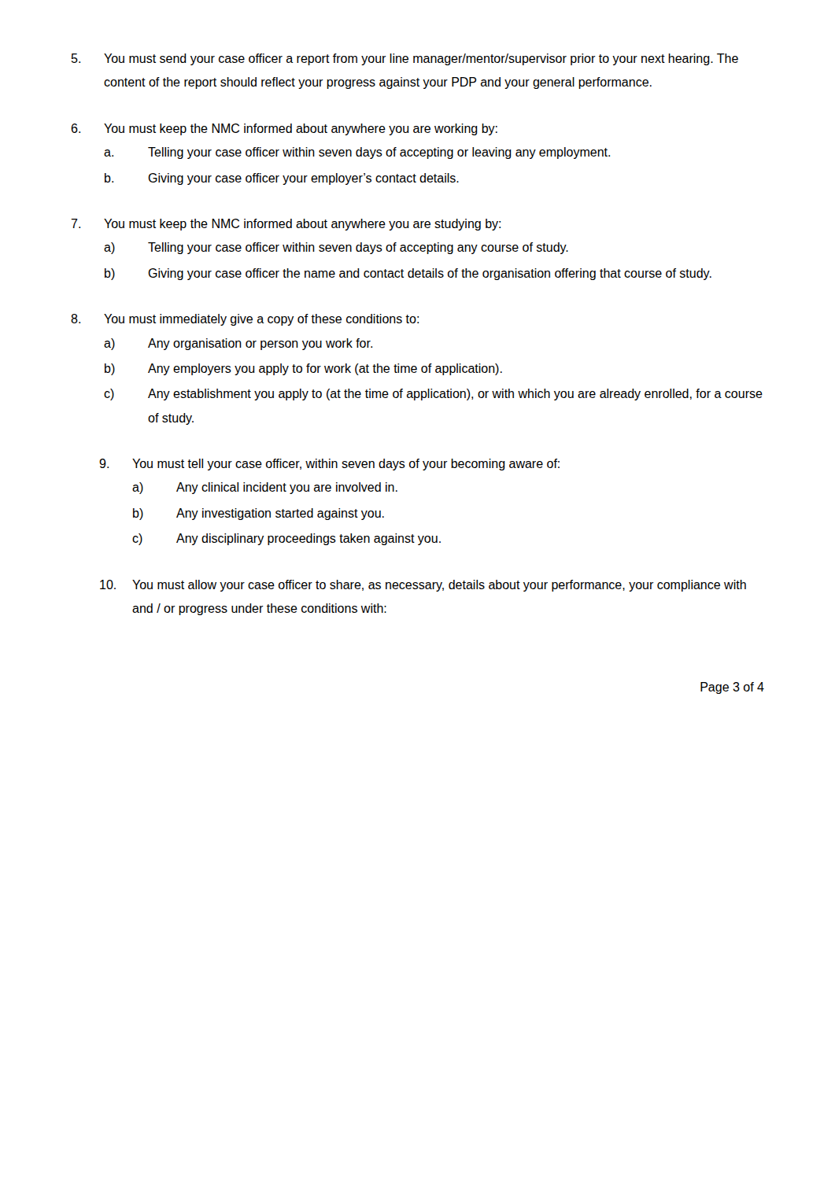You must send your case officer a report from your line manager/mentor/supervisor prior to your next hearing. The content of the report should reflect your progress against your PDP and your general performance.
You must keep the NMC informed about anywhere you are working by:
a. Telling your case officer within seven days of accepting or leaving any employment.
b. Giving your case officer your employer’s contact details.
You must keep the NMC informed about anywhere you are studying by:
a) Telling your case officer within seven days of accepting any course of study.
b) Giving your case officer the name and contact details of the organisation offering that course of study.
You must immediately give a copy of these conditions to:
a) Any organisation or person you work for.
b) Any employers you apply to for work (at the time of application).
c) Any establishment you apply to (at the time of application), or with which you are already enrolled, for a course of study.
You must tell your case officer, within seven days of your becoming aware of:
a) Any clinical incident you are involved in.
b) Any investigation started against you.
c) Any disciplinary proceedings taken against you.
You must allow your case officer to share, as necessary, details about your performance, your compliance with and / or progress under these conditions with:
Page 3 of 4